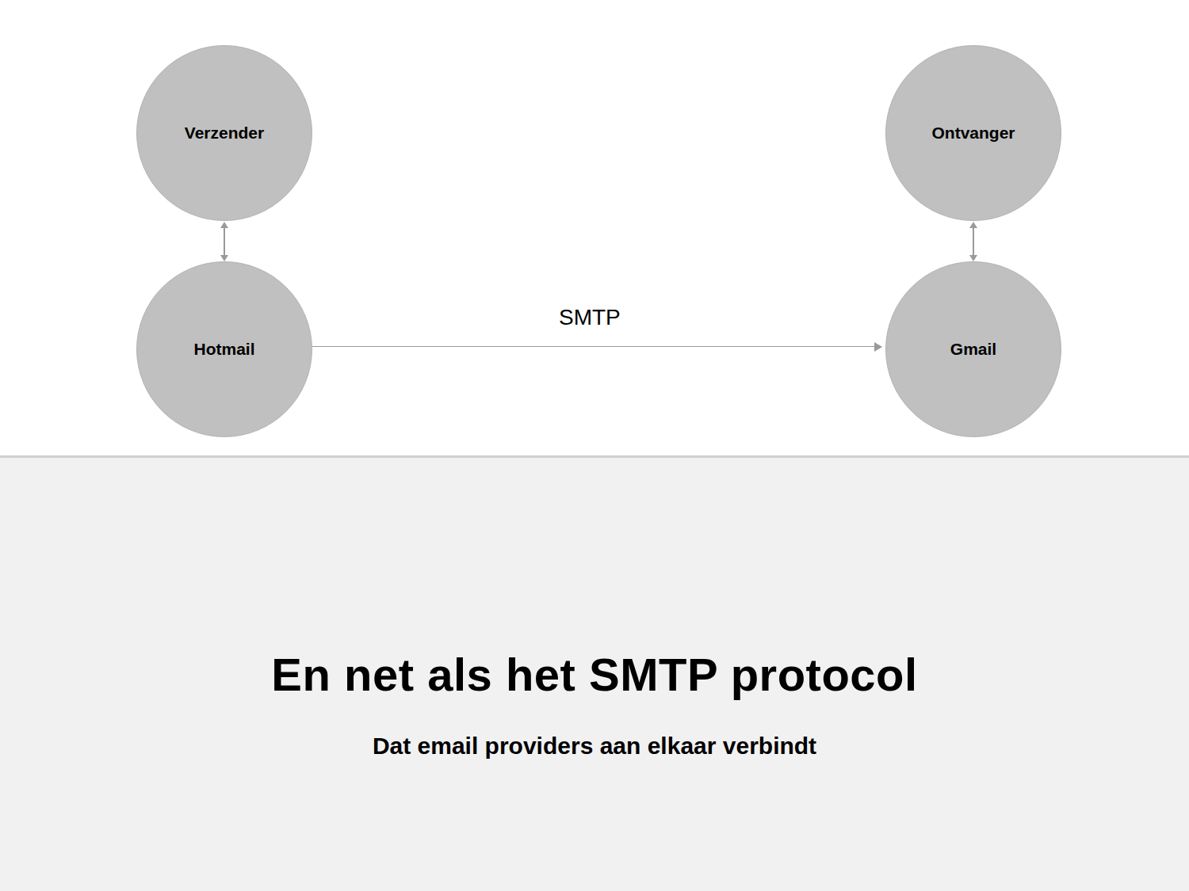Verzender
Hotmail
Ontvanger
Gmail
SMTP
En net als het SMTP protocol
Dat email providers aan elkaar verbindt